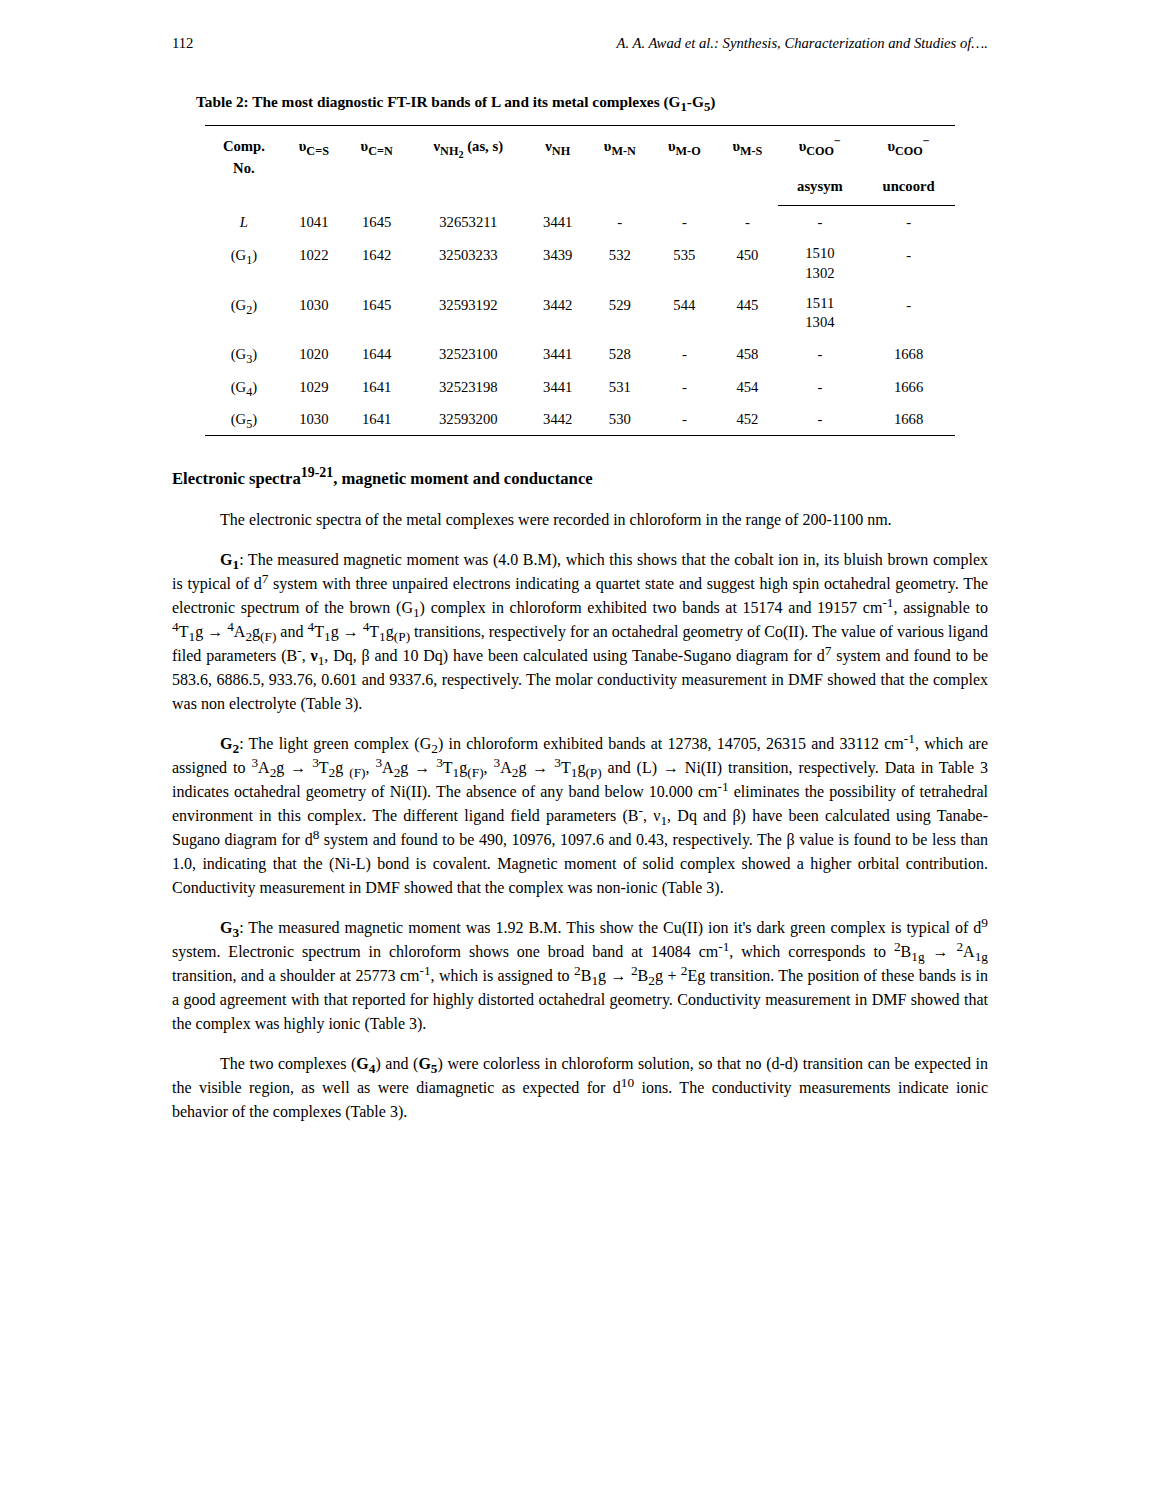112 A. A. Awad et al.: Synthesis, Characterization and Studies of….
Table 2: The most diagnostic FT-IR bands of L and its metal complexes (G1-G5)
| Comp. No. | υ C=S | υ C=N | ν NH 2 (as, s) | ν NH | υ M-N | υ M-O | υ M-S | υ COO − | υ COO − |
| --- | --- | --- | --- | --- | --- | --- | --- | --- | --- |
| asysym | uncoord |
| L | 1041 | 1645 | 32653211 | 3441 | - | - | - | - | - |
| (G 1 ) | 1022 | 1642 | 32503233 | 3439 | 532 | 535 | 450 | 1510 1302 | - |
| (G 2 ) | 1030 | 1645 | 32593192 | 3442 | 529 | 544 | 445 | 1511 1304 | - |
| (G 3 ) | 1020 | 1644 | 32523100 | 3441 | 528 | - | 458 | - | 1668 |
| (G 4 ) | 1029 | 1641 | 32523198 | 3441 | 531 | - | 454 | - | 1666 |
| (G 5 ) | 1030 | 1641 | 32593200 | 3442 | 530 | - | 452 | - | 1668 |
Electronic spectra19-21, magnetic moment and conductance
The electronic spectra of the metal complexes were recorded in chloroform in the range of 200-1100 nm.
G1: The measured magnetic moment was (4.0 B.M), which this shows that the cobalt ion in, its bluish brown complex is typical of d7 system with three unpaired electrons indicating a quartet state and suggest high spin octahedral geometry. The electronic spectrum of the brown (G1) complex in chloroform exhibited two bands at 15174 and 19157 cm-1, assignable to 4T1g → 4A2g(F) and 4T1g → 4T1g(P) transitions, respectively for an octahedral geometry of Co(II). The value of various ligand filed parameters (B-, ν1, Dq, β and 10 Dq) have been calculated using Tanabe-Sugano diagram for d7 system and found to be 583.6, 6886.5, 933.76, 0.601 and 9337.6, respectively. The molar conductivity measurement in DMF showed that the complex was non electrolyte (Table 3).
G2: The light green complex (G2) in chloroform exhibited bands at 12738, 14705, 26315 and 33112 cm-1, which are assigned to 3A2g → 3T2g (F), 3A2g → 3T1g(F), 3A2g → 3T1g(P) and (L) → Ni(II) transition, respectively. Data in Table 3 indicates octahedral geometry of Ni(II). The absence of any band below 10.000 cm-1 eliminates the possibility of tetrahedral environment in this complex. The different ligand field parameters (B-, ν1, Dq and β) have been calculated using Tanabe-Sugano diagram for d8 system and found to be 490, 10976, 1097.6 and 0.43, respectively. The β value is found to be less than 1.0, indicating that the (Ni-L) bond is covalent. Magnetic moment of solid complex showed a higher orbital contribution. Conductivity measurement in DMF showed that the complex was non-ionic (Table 3).
G3: The measured magnetic moment was 1.92 B.M. This show the Cu(II) ion it's dark green complex is typical of d9 system. Electronic spectrum in chloroform shows one broad band at 14084 cm-1, which corresponds to 2B1g → 2A1g transition, and a shoulder at 25773 cm-1, which is assigned to 2B1g → 2B2g + 2Eg transition. The position of these bands is in a good agreement with that reported for highly distorted octahedral geometry. Conductivity measurement in DMF showed that the complex was highly ionic (Table 3).
The two complexes (G4) and (G5) were colorless in chloroform solution, so that no (d-d) transition can be expected in the visible region, as well as were diamagnetic as expected for d10 ions. The conductivity measurements indicate ionic behavior of the complexes (Table 3).